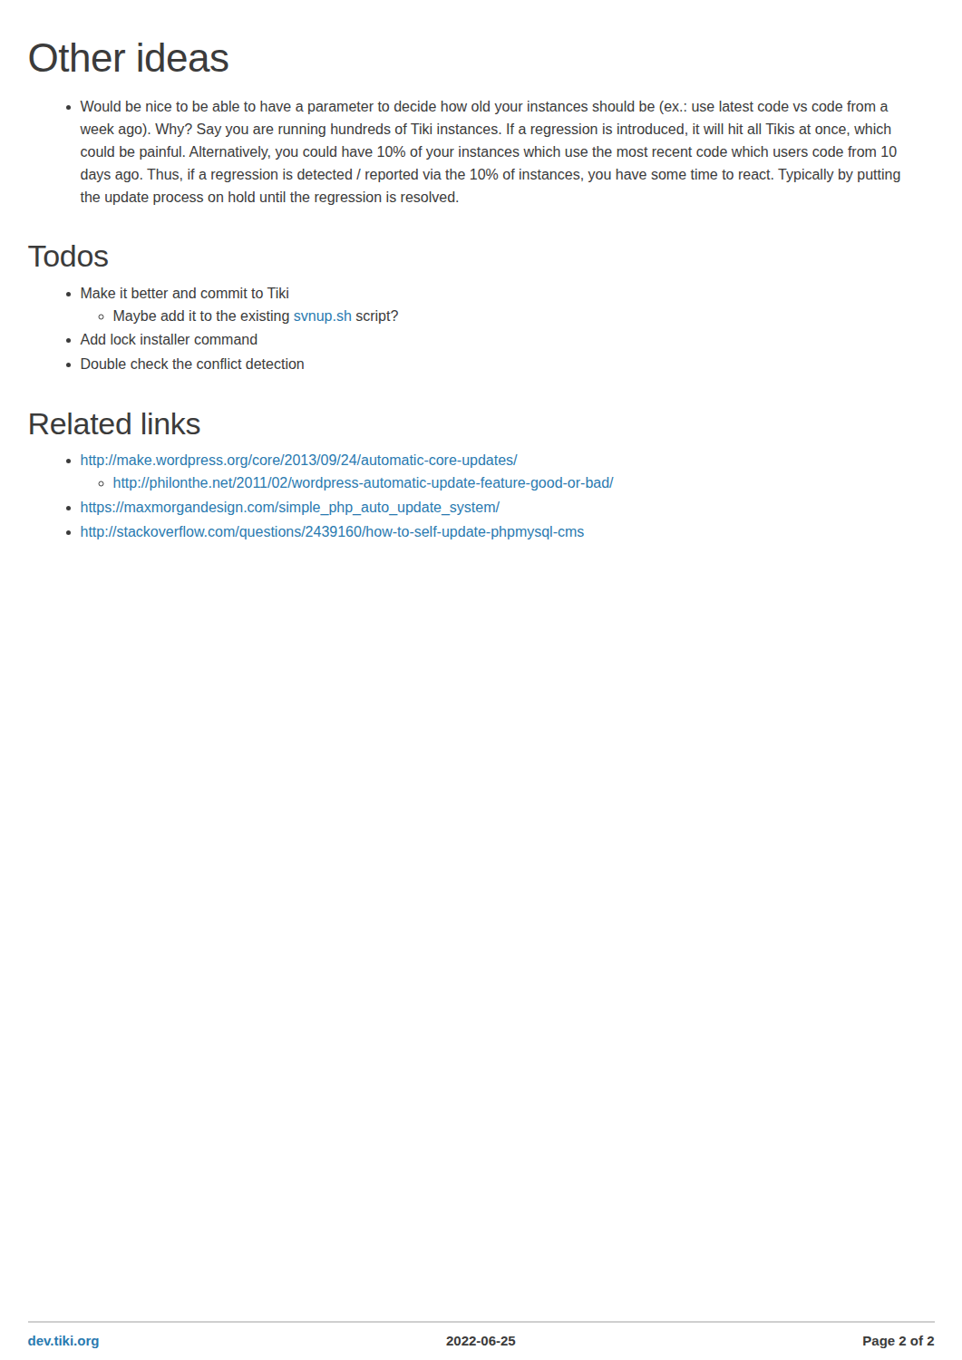Other ideas
Would be nice to be able to have a parameter to decide how old your instances should be (ex.: use latest code vs code from a week ago). Why? Say you are running hundreds of Tiki instances. If a regression is introduced, it will hit all Tikis at once, which could be painful. Alternatively, you could have 10% of your instances which use the most recent code which users code from 10 days ago. Thus, if a regression is detected / reported via the 10% of instances, you have some time to react. Typically by putting the update process on hold until the regression is resolved.
Todos
Make it better and commit to Tiki
Maybe add it to the existing svnup.sh script?
Add lock installer command
Double check the conflict detection
Related links
http://make.wordpress.org/core/2013/09/24/automatic-core-updates/
http://philonthe.net/2011/02/wordpress-automatic-update-feature-good-or-bad/
https://maxmorgandesign.com/simple_php_auto_update_system/
http://stackoverflow.com/questions/2439160/how-to-self-update-phpmysql-cms
dev.tiki.org
2022-06-25
Page 2 of 2